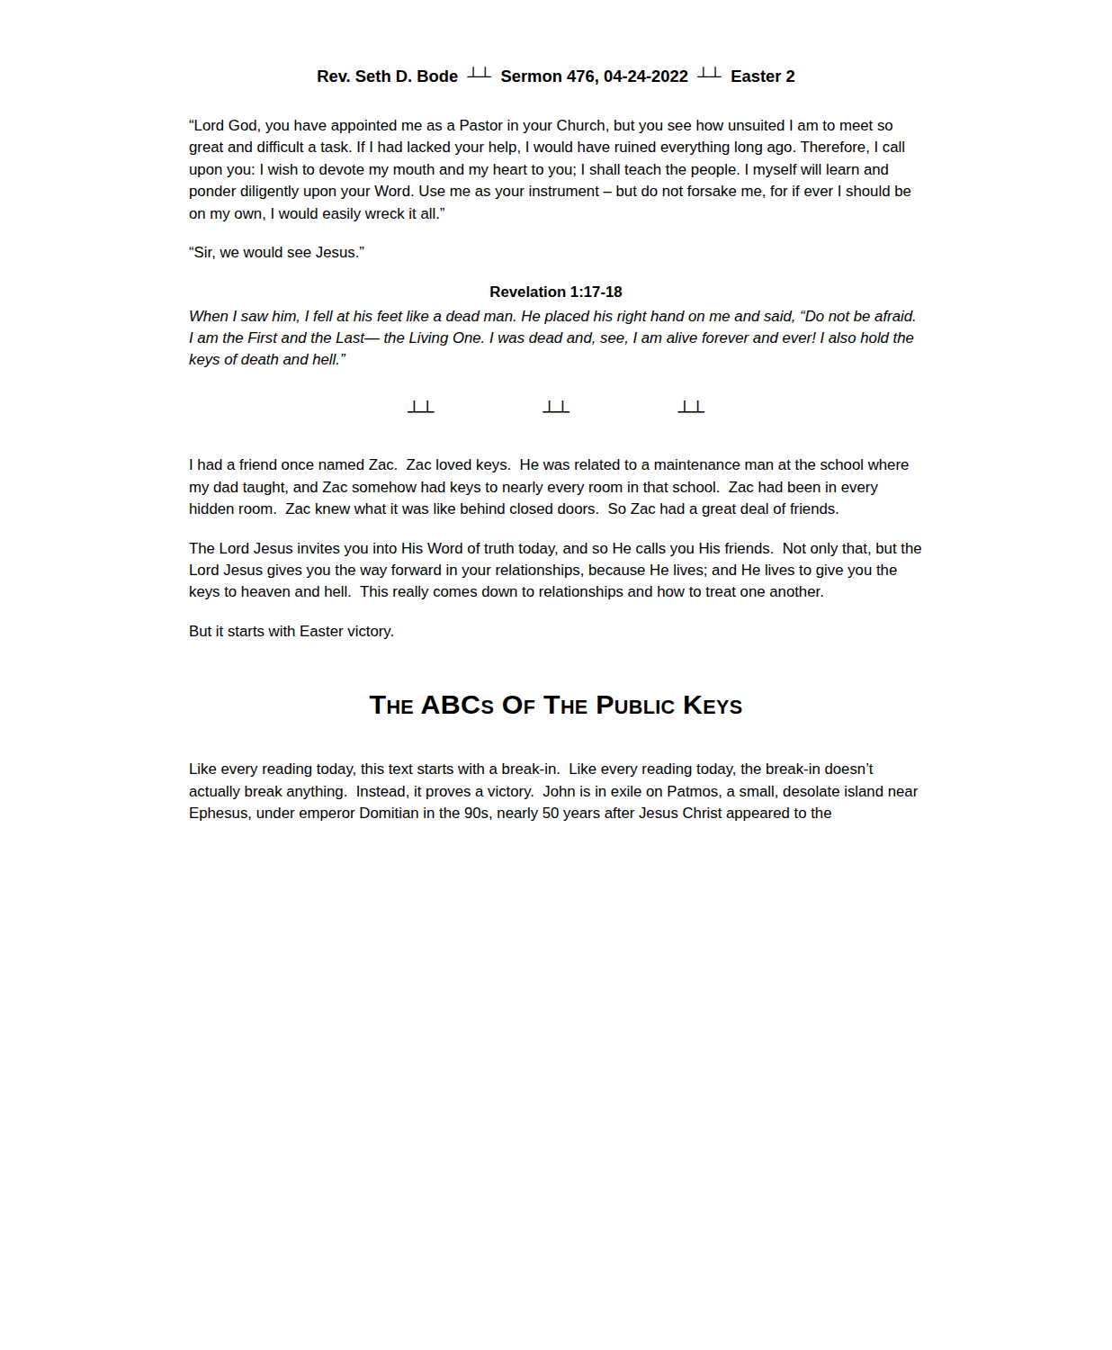Rev. Seth D. Bode ┴┴ Sermon 476, 04-24-2022 ┴┴ Easter 2
“Lord God, you have appointed me as a Pastor in your Church, but you see how unsuited I am to meet so great and difficult a task. If I had lacked your help, I would have ruined everything long ago. Therefore, I call upon you: I wish to devote my mouth and my heart to you; I shall teach the people. I myself will learn and ponder diligently upon your Word. Use me as your instrument – but do not forsake me, for if ever I should be on my own, I would easily wreck it all.”
“Sir, we would see Jesus.”
Revelation 1:17-18
When I saw him, I fell at his feet like a dead man. He placed his right hand on me and said, “Do not be afraid. I am the First and the Last— the Living One. I was dead and, see, I am alive forever and ever! I also hold the keys of death and hell.”
┴┴ ┴┴ ┴┴
I had a friend once named Zac. Zac loved keys. He was related to a maintenance man at the school where my dad taught, and Zac somehow had keys to nearly every room in that school. Zac had been in every hidden room. Zac knew what it was like behind closed doors. So Zac had a great deal of friends.
The Lord Jesus invites you into His Word of truth today, and so He calls you His friends. Not only that, but the Lord Jesus gives you the way forward in your relationships, because He lives; and He lives to give you the keys to heaven and hell. This really comes down to relationships and how to treat one another.
But it starts with Easter victory.
THE ABCS OF THE PUBLIC KEYS
Like every reading today, this text starts with a break-in. Like every reading today, the break-in doesn’t actually break anything. Instead, it proves a victory. John is in exile on Patmos, a small, desolate island near Ephesus, under emperor Domitian in the 90s, nearly 50 years after Jesus Christ appeared to the